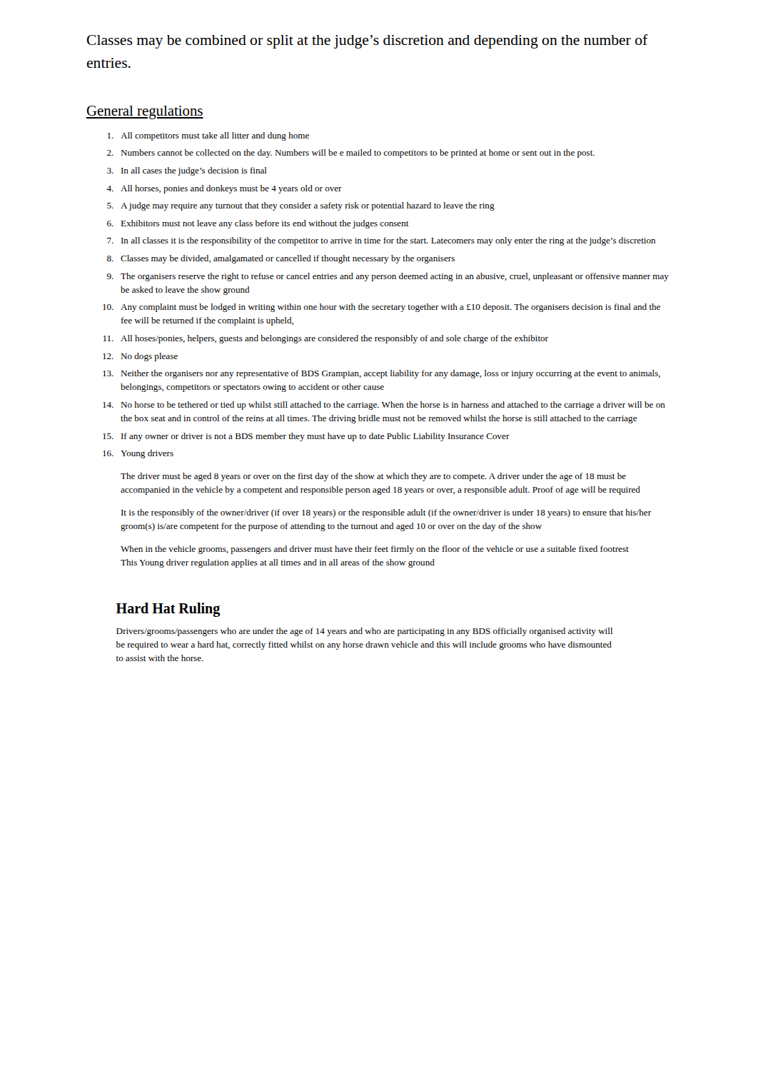Classes may be combined or split at the judge’s discretion and depending on the number of entries.
General regulations
All competitors must take all litter and dung home
Numbers cannot be collected on the day. Numbers will be e mailed to competitors to be printed at home or sent out in the post.
In all cases the judge’s decision is final
All horses, ponies and donkeys must be 4 years old or over
A judge may require any turnout that they consider a safety risk or potential hazard to leave the ring
Exhibitors must not leave any class before its end without the judges consent
In all classes it is the responsibility of the competitor to arrive in time for the start. Latecomers may only enter the ring at the judge’s discretion
Classes may be divided, amalgamated or cancelled if thought necessary by the organisers
The organisers reserve the right to refuse or cancel entries and any person deemed acting in an abusive, cruel, unpleasant or offensive manner may be asked to leave the show ground
Any complaint must be lodged in writing within one hour with the secretary together with a £10 deposit. The organisers decision is final and the fee will be returned if the complaint is upheld,
All hoses/ponies, helpers, guests and belongings are considered the responsibly of and sole charge of the exhibitor
No dogs please
Neither the organisers nor any representative of BDS Grampian, accept liability for any damage, loss or injury occurring at the event to animals, belongings, competitors or spectators owing to accident or other cause
No horse to be tethered or tied up whilst still attached to the carriage. When the horse is in harness and attached to the carriage a driver will be on the box seat and in control of the reins at all times. The driving bridle must not be removed whilst the horse is still attached to the carriage
If any owner or driver is not a BDS member they must have up to date Public Liability Insurance Cover
Young drivers
The driver must be aged 8 years or over on the first day of the show at which they are to compete. A driver under the age of 18 must be accompanied in the vehicle by a competent and responsible person aged 18 years or over, a responsible adult. Proof of age will be required
It is the responsibly of the owner/driver (if over 18 years) or the responsible adult (if the owner/driver is under 18 years) to ensure that his/her groom(s) is/are competent for the purpose of attending to the turnout and aged 10 or over on the day of the show
When in the vehicle grooms, passengers and driver must have their feet firmly on the floor of the vehicle or use a suitable fixed footrest
This Young driver regulation applies at all times and in all areas of the show ground
Hard Hat Ruling
Drivers/grooms/passengers who are under the age of 14 years and who are participating in any BDS officially organised activity will be required to wear a hard hat, correctly fitted whilst on any horse drawn vehicle and this will include grooms who have dismounted to assist with the horse.